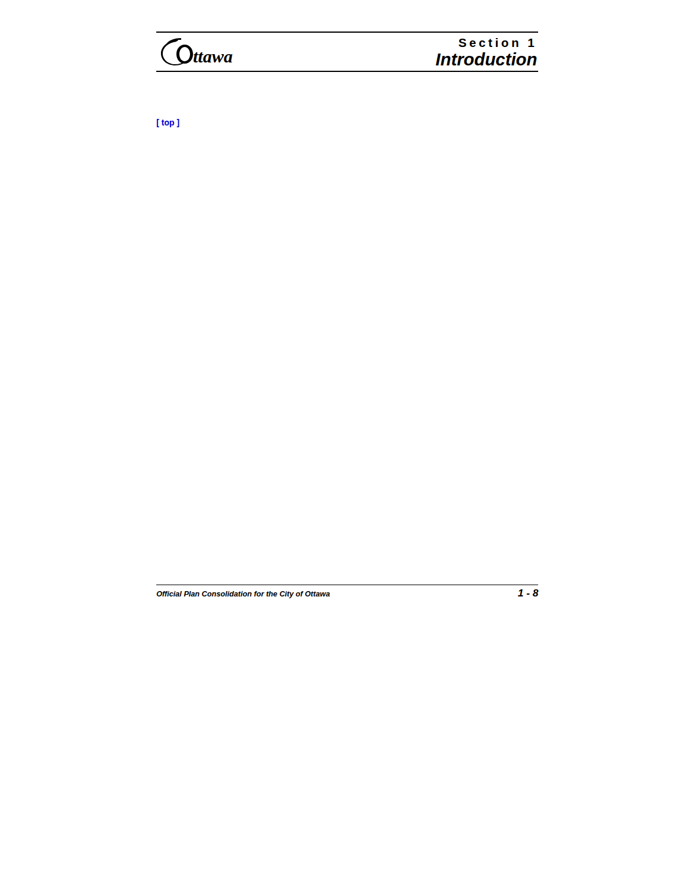ttawa
Section 1
Introduction
[ top ]
Official Plan Consolidation for the City of Ottawa
1 - 8